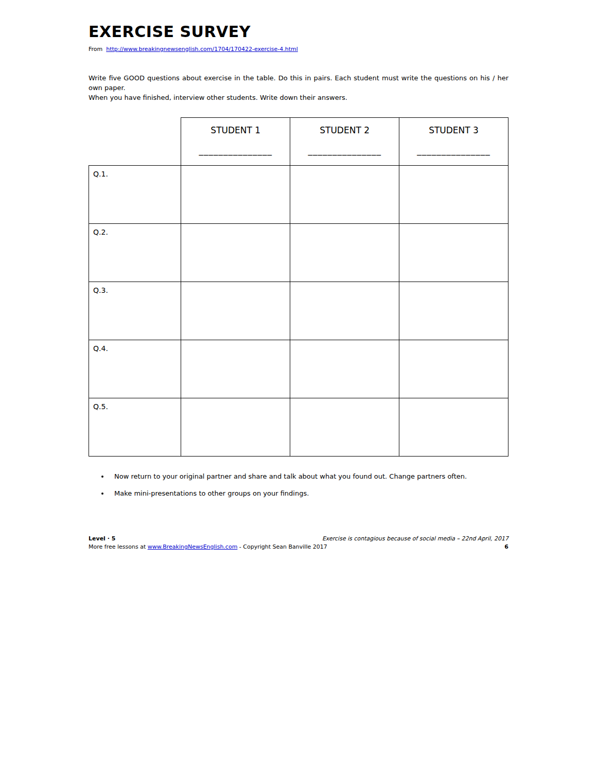EXERCISE SURVEY
From http://www.breakingnewsenglish.com/1704/170422-exercise-4.html
Write five GOOD questions about exercise in the table. Do this in pairs. Each student must write the questions on his / her own paper.
When you have finished, interview other students. Write down their answers.
| | STUDENT 1 _______________ | STUDENT 2 _______________ | STUDENT 3 _______________ |
| --- | --- | --- | --- |
| Q.1. | | | |
| Q.2. | | | |
| Q.3. | | | |
| Q.4. | | | |
| Q.5. | | | |
Now return to your original partner and share and talk about what you found out. Change partners often.
Make mini-presentations to other groups on your findings.
Level · 5
Exercise is contagious because of social media – 22nd April, 2017
More free lessons at www.BreakingNewsEnglish.com - Copyright Sean Banville 2017
6